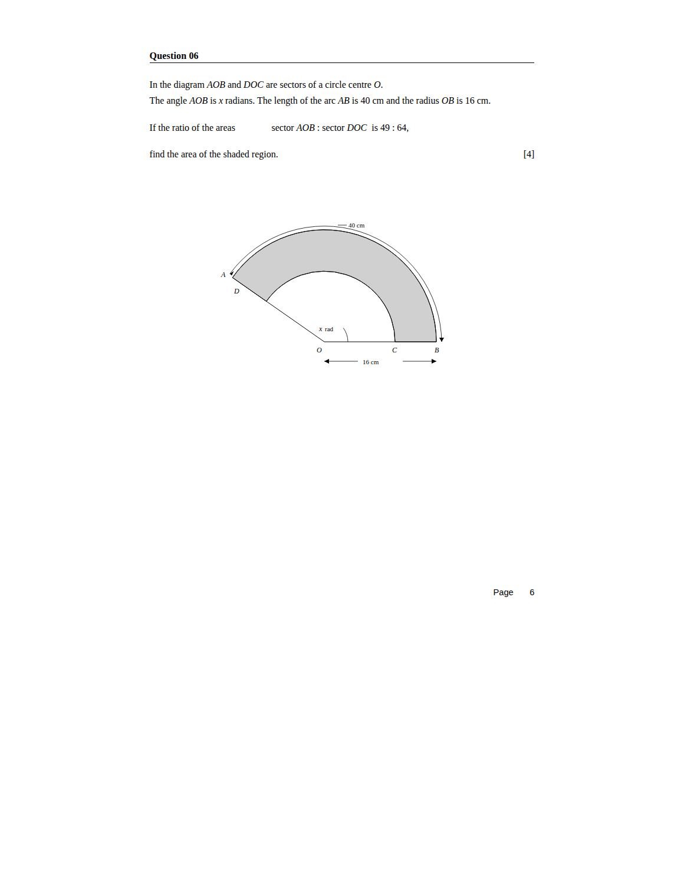Question 06
In the diagram AOB and DOC are sectors of a circle centre O.
The angle AOB is x radians. The length of the arc AB is 40 cm and the radius OB is 16 cm.
If the ratio of the areas sector AOB : sector DOC is 49 : 64,
find the area of the shaded region. [4]
40 cm x rad A D O C B 16 cm
Page 6